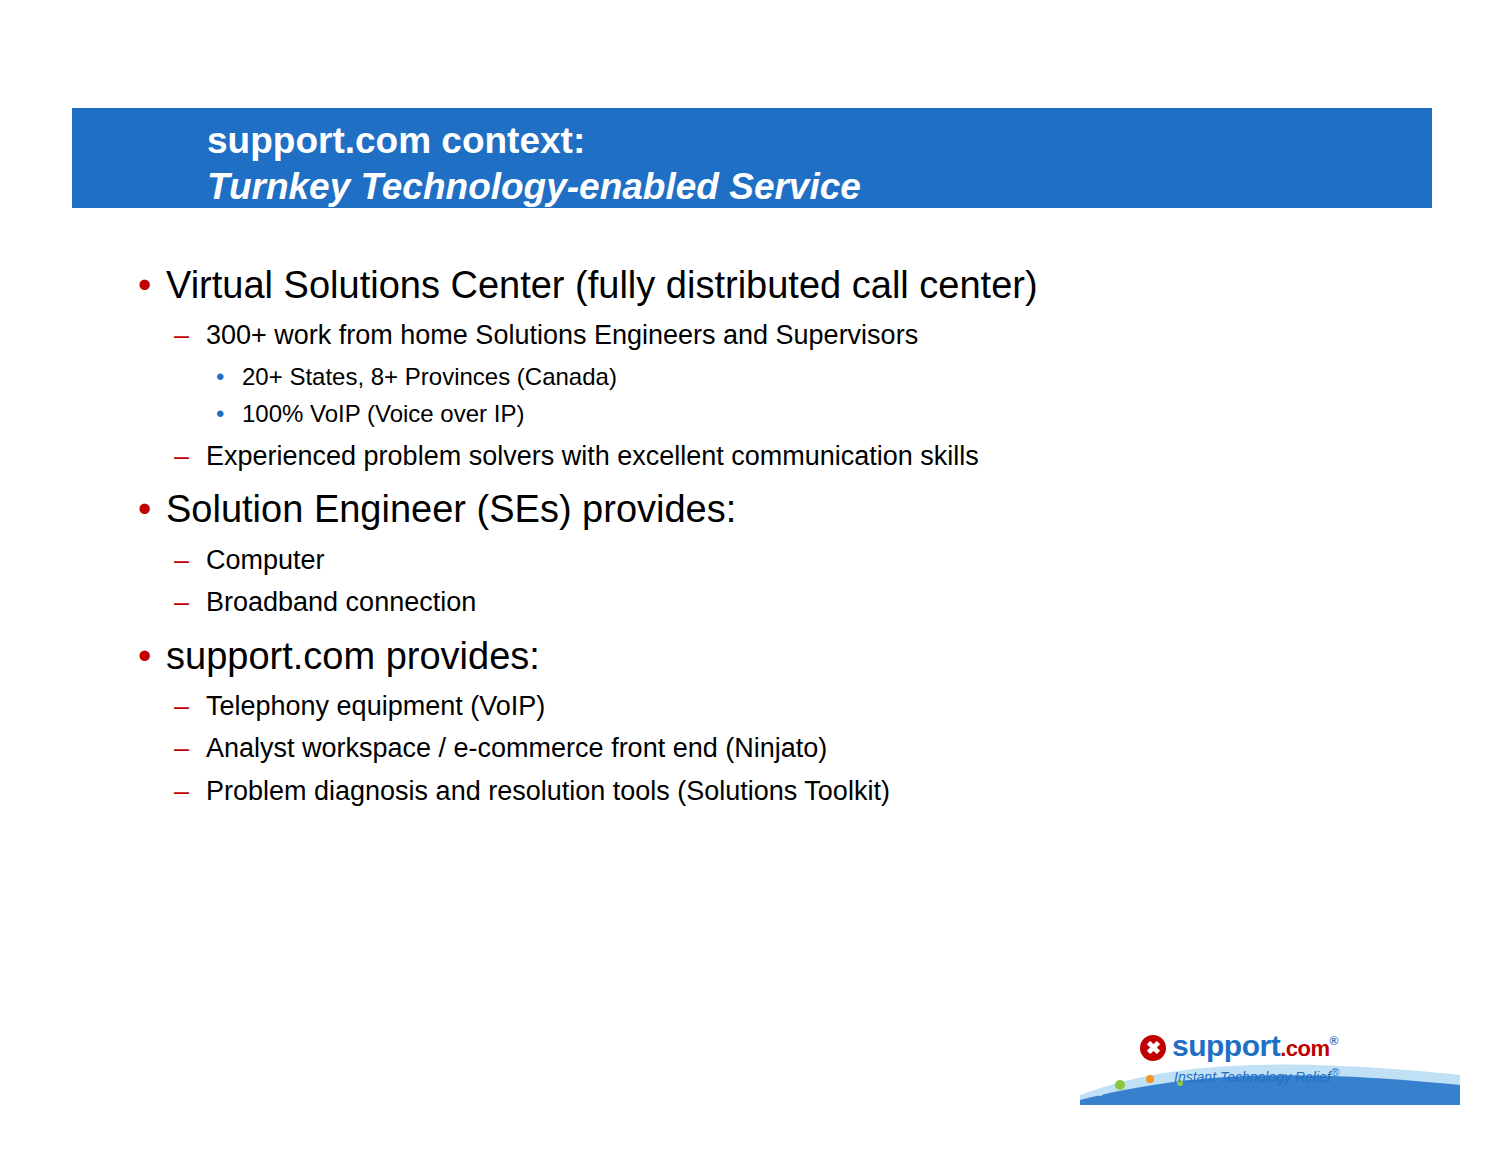support.com context: Turnkey Technology-enabled Service
•Virtual Solutions Center (fully distributed call center)
–300+ work from home Solutions Engineers and Supervisors
•20+ States, 8+ Provinces (Canada)
•100% VoIP (Voice over IP)
–Experienced problem solvers with excellent communication skills
•Solution Engineer (SEs) provides:
–Computer
–Broadband connection
•support.com provides:
–Telephony equipment (VoIP)
–Analyst workspace / e-commerce front end (Ninjato)
–Problem diagnosis and resolution tools (Solutions Toolkit)
✖support.com®
Instant Technology Relief®